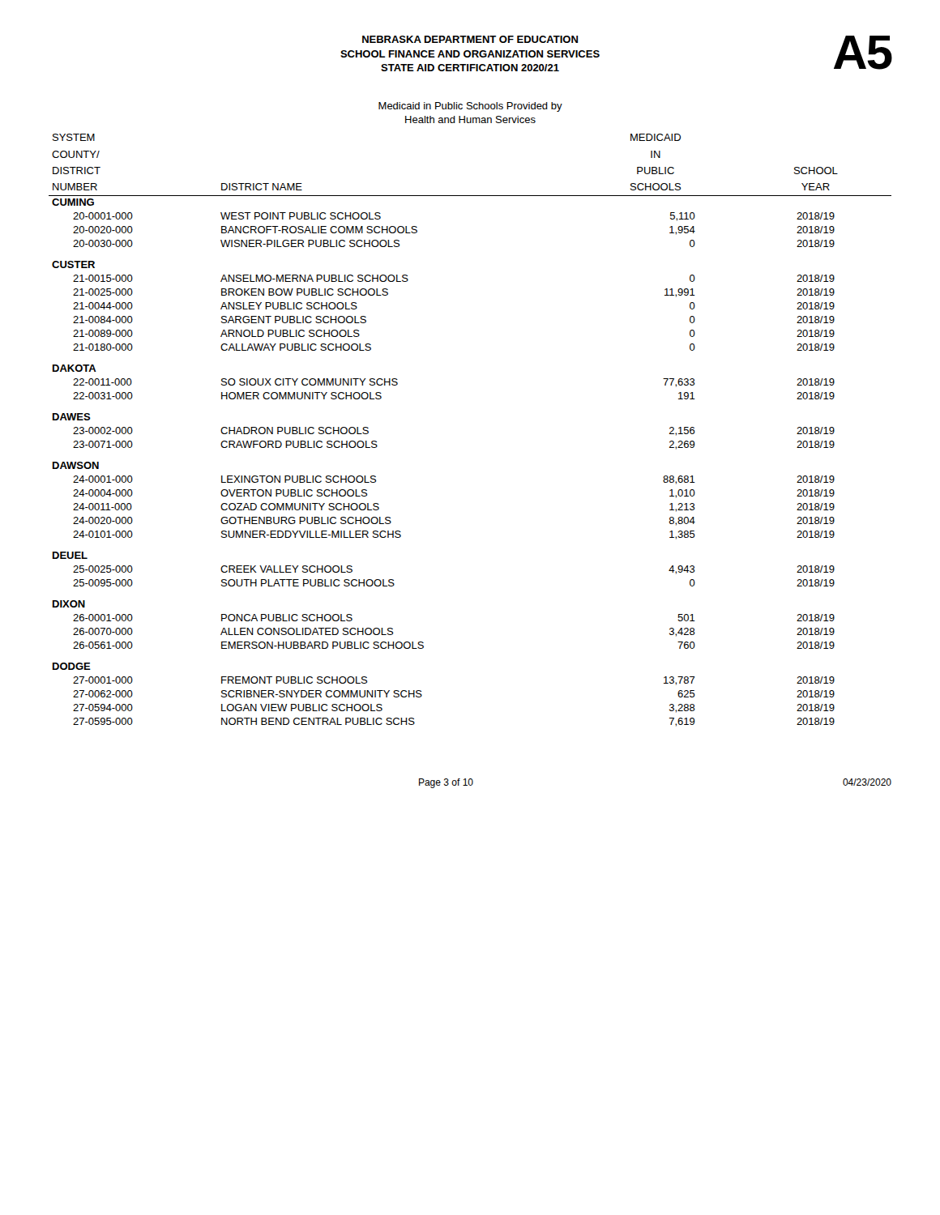A5
NEBRASKA DEPARTMENT OF EDUCATION
SCHOOL FINANCE AND ORGANIZATION SERVICES
STATE AID CERTIFICATION 2020/21
Medicaid in Public Schools Provided by
Health and Human Services
| SYSTEM | | MEDICAID | |
| --- | --- | --- | --- |
| COUNTY/ | | IN | |
| DISTRICT | | PUBLIC | SCHOOL |
| NUMBER | DISTRICT NAME | SCHOOLS | YEAR |
| CUMING |
| 20-0001-000 | WEST POINT PUBLIC SCHOOLS | 5,110 | 2018/19 |
| 20-0020-000 | BANCROFT-ROSALIE COMM SCHOOLS | 1,954 | 2018/19 |
| 20-0030-000 | WISNER-PILGER PUBLIC SCHOOLS | 0 | 2018/19 |
| CUSTER |
| 21-0015-000 | ANSELMO-MERNA PUBLIC SCHOOLS | 0 | 2018/19 |
| 21-0025-000 | BROKEN BOW PUBLIC SCHOOLS | 11,991 | 2018/19 |
| 21-0044-000 | ANSLEY PUBLIC SCHOOLS | 0 | 2018/19 |
| 21-0084-000 | SARGENT PUBLIC SCHOOLS | 0 | 2018/19 |
| 21-0089-000 | ARNOLD PUBLIC SCHOOLS | 0 | 2018/19 |
| 21-0180-000 | CALLAWAY PUBLIC SCHOOLS | 0 | 2018/19 |
| DAKOTA |
| 22-0011-000 | SO SIOUX CITY COMMUNITY SCHS | 77,633 | 2018/19 |
| 22-0031-000 | HOMER COMMUNITY SCHOOLS | 191 | 2018/19 |
| DAWES |
| 23-0002-000 | CHADRON PUBLIC SCHOOLS | 2,156 | 2018/19 |
| 23-0071-000 | CRAWFORD PUBLIC SCHOOLS | 2,269 | 2018/19 |
| DAWSON |
| 24-0001-000 | LEXINGTON PUBLIC SCHOOLS | 88,681 | 2018/19 |
| 24-0004-000 | OVERTON PUBLIC SCHOOLS | 1,010 | 2018/19 |
| 24-0011-000 | COZAD COMMUNITY SCHOOLS | 1,213 | 2018/19 |
| 24-0020-000 | GOTHENBURG PUBLIC SCHOOLS | 8,804 | 2018/19 |
| 24-0101-000 | SUMNER-EDDYVILLE-MILLER SCHS | 1,385 | 2018/19 |
| DEUEL |
| 25-0025-000 | CREEK VALLEY SCHOOLS | 4,943 | 2018/19 |
| 25-0095-000 | SOUTH PLATTE PUBLIC SCHOOLS | 0 | 2018/19 |
| DIXON |
| 26-0001-000 | PONCA PUBLIC SCHOOLS | 501 | 2018/19 |
| 26-0070-000 | ALLEN CONSOLIDATED SCHOOLS | 3,428 | 2018/19 |
| 26-0561-000 | EMERSON-HUBBARD PUBLIC SCHOOLS | 760 | 2018/19 |
| DODGE |
| 27-0001-000 | FREMONT PUBLIC SCHOOLS | 13,787 | 2018/19 |
| 27-0062-000 | SCRIBNER-SNYDER COMMUNITY SCHS | 625 | 2018/19 |
| 27-0594-000 | LOGAN VIEW PUBLIC SCHOOLS | 3,288 | 2018/19 |
| 27-0595-000 | NORTH BEND CENTRAL PUBLIC SCHS | 7,619 | 2018/19 |
Page 3 of 10 04/23/2020